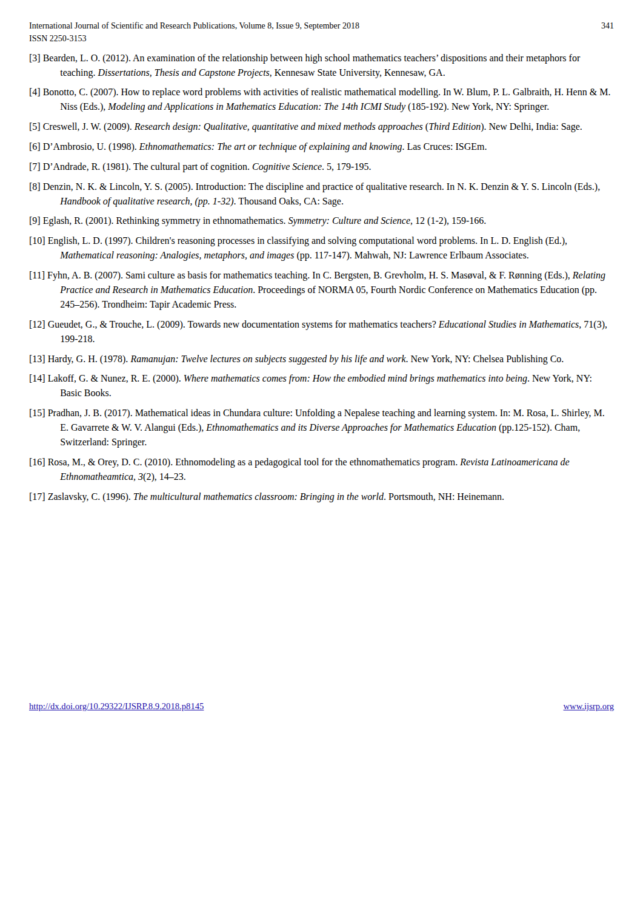International Journal of Scientific and Research Publications, Volume 8, Issue 9, September 2018 341
ISSN 2250-3153
[3] Bearden, L. O. (2012). An examination of the relationship between high school mathematics teachers’ dispositions and their metaphors for teaching. Dissertations, Thesis and Capstone Projects, Kennesaw State University, Kennesaw, GA.
[4] Bonotto, C. (2007). How to replace word problems with activities of realistic mathematical modelling. In W. Blum, P. L. Galbraith, H. Henn & M. Niss (Eds.), Modeling and Applications in Mathematics Education: The 14th ICMI Study (185-192). New York, NY: Springer.
[5] Creswell, J. W. (2009). Research design: Qualitative, quantitative and mixed methods approaches (Third Edition). New Delhi, India: Sage.
[6] D’Ambrosio, U. (1998). Ethnomathematics: The art or technique of explaining and knowing. Las Cruces: ISGEm.
[7] D’Andrade, R. (1981). The cultural part of cognition. Cognitive Science. 5, 179-195.
[8] Denzin, N. K. & Lincoln, Y. S. (2005). Introduction: The discipline and practice of qualitative research. In N. K. Denzin & Y. S. Lincoln (Eds.), Handbook of qualitative research, (pp. 1-32). Thousand Oaks, CA: Sage.
[9] Eglash, R. (2001). Rethinking symmetry in ethnomathematics. Symmetry: Culture and Science, 12 (1-2), 159-166.
[10] English, L. D. (1997). Children's reasoning processes in classifying and solving computational word problems. In L. D. English (Ed.), Mathematical reasoning: Analogies, metaphors, and images (pp. 117-147). Mahwah, NJ: Lawrence Erlbaum Associates.
[11] Fyhn, A. B. (2007). Sami culture as basis for mathematics teaching. In C. Bergsten, B. Grevholm, H. S. Masøval, & F. Rønning (Eds.), Relating Practice and Research in Mathematics Education. Proceedings of NORMA 05, Fourth Nordic Conference on Mathematics Education (pp. 245–256). Trondheim: Tapir Academic Press.
[12] Gueudet, G., & Trouche, L. (2009). Towards new documentation systems for mathematics teachers? Educational Studies in Mathematics, 71(3), 199-218.
[13] Hardy, G. H. (1978). Ramanujan: Twelve lectures on subjects suggested by his life and work. New York, NY: Chelsea Publishing Co.
[14] Lakoff, G. & Nunez, R. E. (2000). Where mathematics comes from: How the embodied mind brings mathematics into being. New York, NY: Basic Books.
[15] Pradhan, J. B. (2017). Mathematical ideas in Chundara culture: Unfolding a Nepalese teaching and learning system. In: M. Rosa, L. Shirley, M. E. Gavarrete & W. V. Alangui (Eds.), Ethnomathematics and its Diverse Approaches for Mathematics Education (pp.125-152). Cham, Switzerland: Springer.
[16] Rosa, M., & Orey, D. C. (2010). Ethnomodeling as a pedagogical tool for the ethnomathematics program. Revista Latinoamericana de Ethnomatheamtica, 3(2), 14–23.
[17] Zaslavsky, C. (1996). The multicultural mathematics classroom: Bringing in the world. Portsmouth, NH: Heinemann.
http://dx.doi.org/10.29322/IJSRP.8.9.2018.p8145 www.ijsrp.org